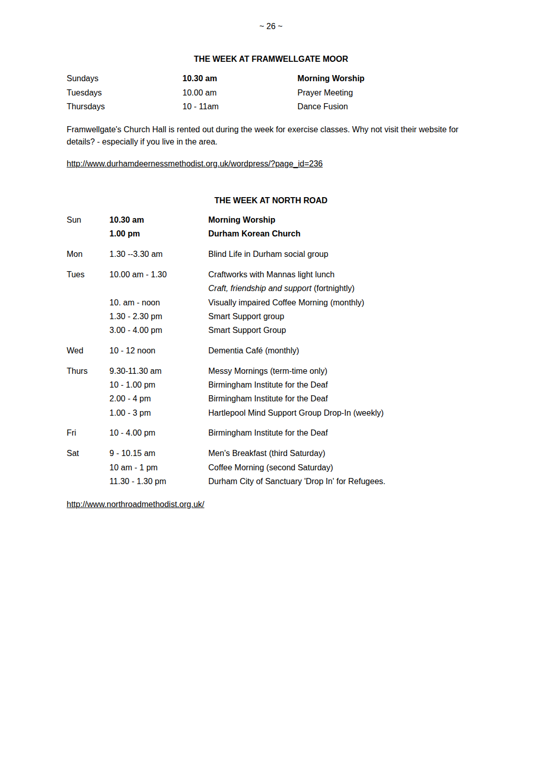~ 26 ~
The Week at Framwellgate Moor
| Sundays | 10.30 am | Morning Worship |
| Tuesdays | 10.00 am | Prayer Meeting |
| Thursdays | 10 - 11am | Dance Fusion |
Framwellgate's Church Hall is rented out during the week for exercise classes. Why not visit their website for details? - especially if you live in the area.
http://www.durhamdeernessmethodist.org.uk/wordpress/?page_id=236
The Week at North Road
| Sun | 10.30 am | Morning Worship |
| | 1.00 pm | Durham Korean Church |
| Mon | 1.30 --3.30 am | Blind Life in Durham social group |
| Tues | 10.00 am - 1.30 | Craftworks with Mannas light lunch |
| | | Craft, friendship and support (fortnightly) |
| | 10. am - noon | Visually impaired Coffee Morning (monthly) |
| | 1.30 - 2.30 pm | Smart Support group |
| | 3.00 - 4.00 pm | Smart Support Group |
| Wed | 10 - 12 noon | Dementia Café (monthly) |
| Thurs | 9.30-11.30 am | Messy Mornings (term-time only) |
| | 10 - 1.00 pm | Birmingham Institute for the Deaf |
| | 2.00 - 4 pm | Birmingham Institute for the Deaf |
| | 1.00 - 3 pm | Hartlepool Mind Support Group Drop-In (weekly) |
| Fri | 10 - 4.00 pm | Birmingham Institute for the Deaf |
| Sat | 9 - 10.15 am | Men's Breakfast (third Saturday) |
| | 10 am - 1 pm | Coffee Morning (second Saturday) |
| | 11.30 - 1.30 pm | Durham City of Sanctuary 'Drop In' for Refugees. |
http://www.northroadmethodist.org.uk/